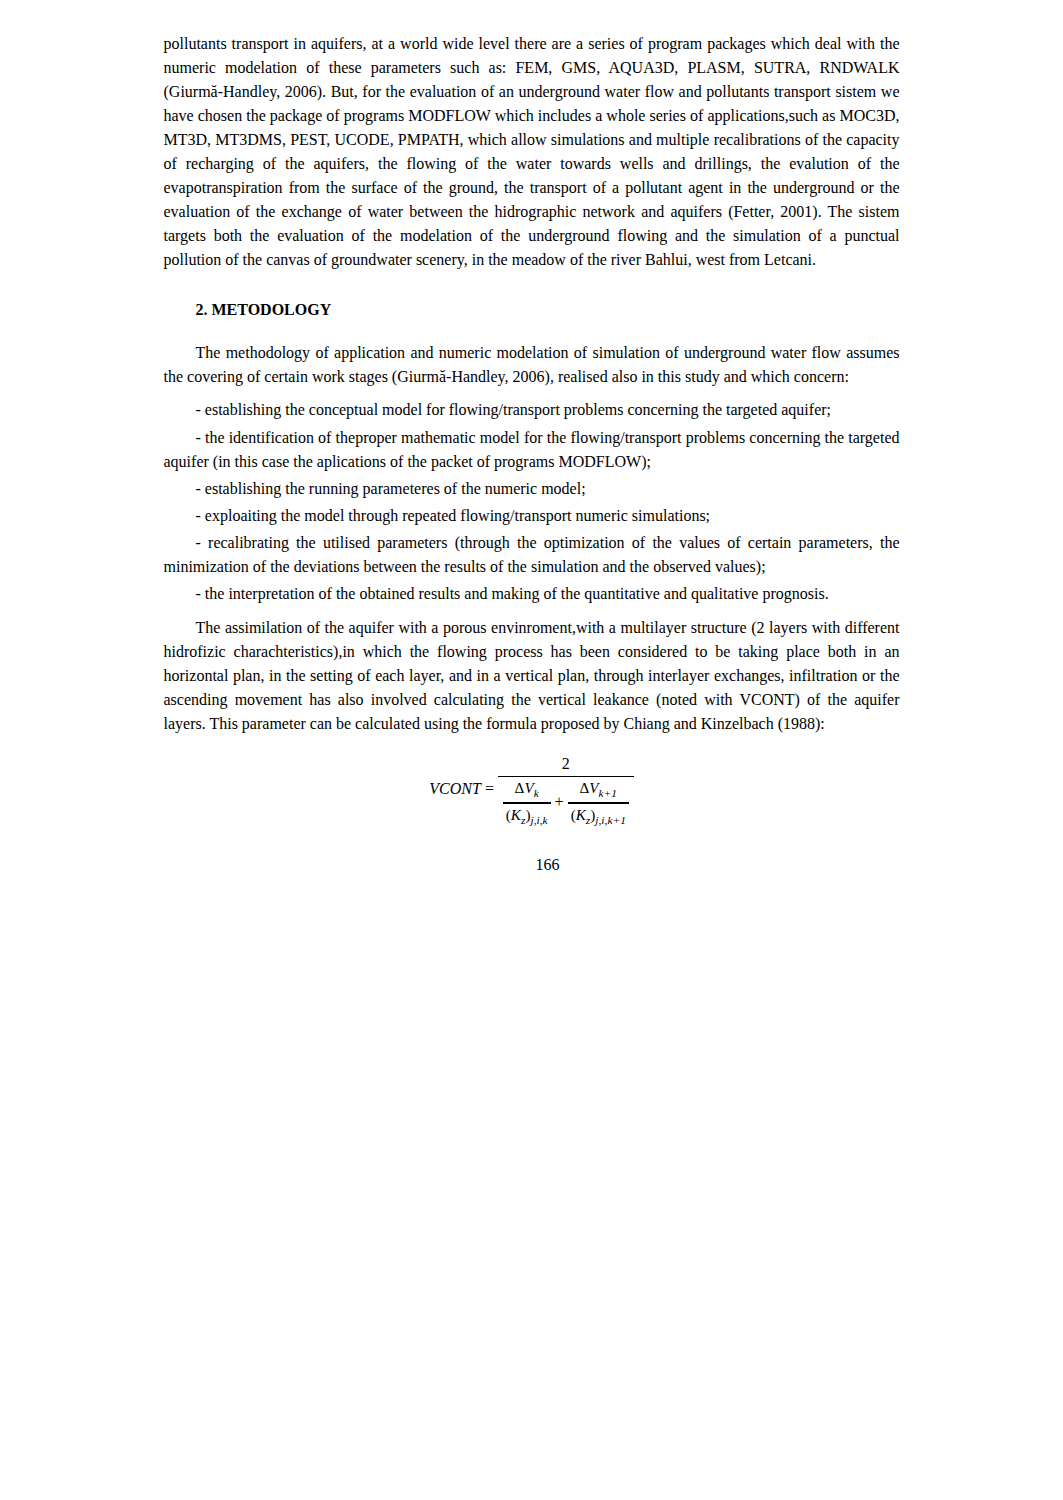pollutants transport in aquifers, at a world wide level there are a series of program packages which deal with the numeric modelation of these parameters such as: FEM, GMS, AQUA3D, PLASM, SUTRA, RNDWALK (Giurmă-Handley, 2006). But, for the evaluation of an underground water flow and pollutants transport sistem we have chosen the package of programs MODFLOW which includes a whole series of applications,such as MOC3D, MT3D, MT3DMS, PEST, UCODE, PMPATH, which allow simulations and multiple recalibrations of the capacity of recharging of the aquifers, the flowing of the water towards wells and drillings, the evalution of the evapotranspiration from the surface of the ground, the transport of a pollutant agent in the underground or the evaluation of the exchange of water between the hidrographic network and aquifers (Fetter, 2001). The sistem targets both the evaluation of the modelation of the underground flowing and the simulation of a punctual pollution of the canvas of groundwater scenery, in the meadow of the river Bahlui, west from Letcani.
2. METODOLOGY
The methodology of application and numeric modelation of simulation of underground water flow assumes the covering of certain work stages (Giurmă-Handley, 2006), realised also in this study and which concern:
- establishing the conceptual model for flowing/transport problems concerning the targeted aquifer;
- the identification of theproper mathematic model for the flowing/transport problems concerning the targeted aquifer (in this case the aplications of the packet of programs MODFLOW);
- establishing the running parameteres of the numeric model;
- exploaiting the model through repeated flowing/transport numeric simulations;
- recalibrating the utilised parameters (through the optimization of the values of certain parameters, the minimization of the deviations between the results of the simulation and the observed values);
- the interpretation of the obtained results and making of the quantitative and qualitative prognosis.
The assimilation of the aquifer with a porous envinroment,with a multilayer structure (2 layers with different hidrofizic charachteristics),in which the flowing process has been considered to be taking place both in an horizontal plan, in the setting of each layer, and in a vertical plan, through interlayer exchanges, infiltration or the ascending movement has also involved calculating the vertical leakance (noted with VCONT) of the aquifer layers. This parameter can be calculated using the formula proposed by Chiang and Kinzelbach (1988):
VCONT = 2 ΔVk (Kz)j,i,k + ΔVk+1 (Kz)j,i,k+1
166